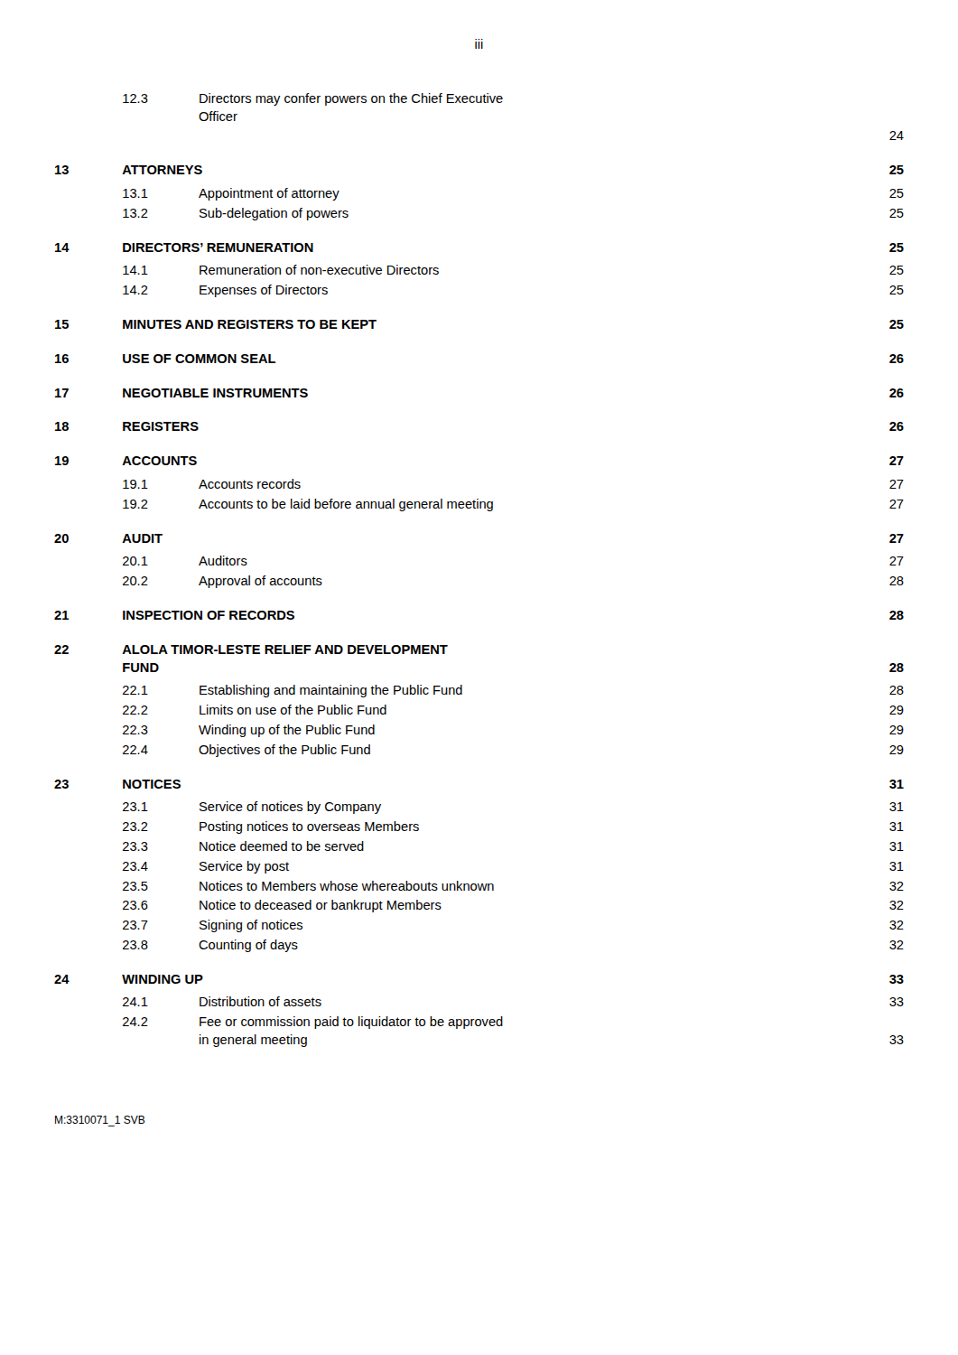iii
| | 12.3 | Directors may confer powers on the Chief Executive Officer | |
| | | | 24 |
| 13 | ATTORNEYS | 25 |
| | 13.1 | Appointment of attorney | 25 |
| | 13.2 | Sub-delegation of powers | 25 |
| 14 | DIRECTORS’ REMUNERATION | 25 |
| | 14.1 | Remuneration of non-executive Directors | 25 |
| | 14.2 | Expenses of Directors | 25 |
| 15 | MINUTES AND REGISTERS TO BE KEPT | 25 |
| 16 | USE OF COMMON SEAL | 26 |
| 17 | NEGOTIABLE INSTRUMENTS | 26 |
| 18 | REGISTERS | 26 |
| 19 | ACCOUNTS | 27 |
| | 19.1 | Accounts records | 27 |
| | 19.2 | Accounts to be laid before annual general meeting | 27 |
| 20 | AUDIT | 27 |
| | 20.1 | Auditors | 27 |
| | 20.2 | Approval of accounts | 28 |
| 21 | INSPECTION OF RECORDS | 28 |
| 22 | ALOLA TIMOR-LESTE RELIEF AND DEVELOPMENT FUND | 28 |
| | 22.1 | Establishing and maintaining the Public Fund | 28 |
| | 22.2 | Limits on use of the Public Fund | 29 |
| | 22.3 | Winding up of the Public Fund | 29 |
| | 22.4 | Objectives of the Public Fund | 29 |
| 23 | NOTICES | 31 |
| | 23.1 | Service of notices by Company | 31 |
| | 23.2 | Posting notices to overseas Members | 31 |
| | 23.3 | Notice deemed to be served | 31 |
| | 23.4 | Service by post | 31 |
| | 23.5 | Notices to Members whose whereabouts unknown | 32 |
| | 23.6 | Notice to deceased or bankrupt Members | 32 |
| | 23.7 | Signing of notices | 32 |
| | 23.8 | Counting of days | 32 |
| 24 | WINDING UP | 33 |
| | 24.1 | Distribution of assets | 33 |
| | 24.2 | Fee or commission paid to liquidator to be approved in general meeting | 33 |
M:3310071_1 SVB